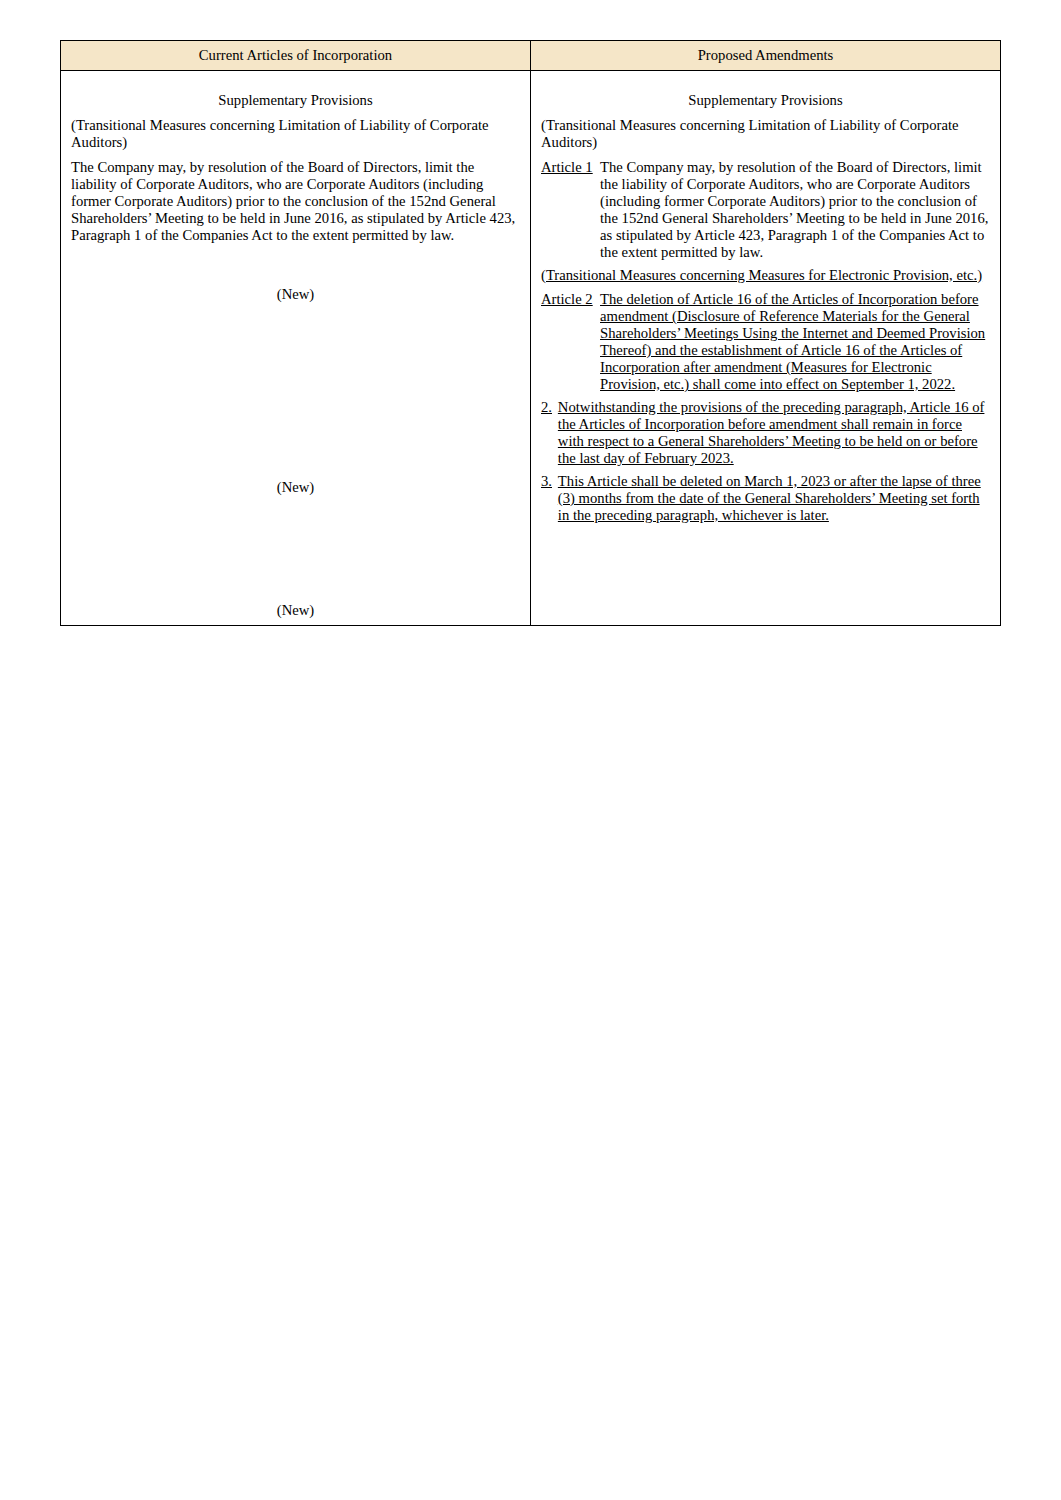| Current Articles of Incorporation | Proposed Amendments |
| --- | --- |
| Supplementary Provisions (Transitional Measures concerning Limitation of Liability of Corporate Auditors) The Company may, by resolution of the Board of Directors, limit the liability of Corporate Auditors, who are Corporate Auditors (including former Corporate Auditors) prior to the conclusion of the 152nd General Shareholders’ Meeting to be held in June 2016, as stipulated by Article 423, Paragraph 1 of the Companies Act to the extent permitted by law. (New) (New) (New) | Supplementary Provisions (Transitional Measures concerning Limitation of Liability of Corporate Auditors) Article 1 The Company may, by resolution of the Board of Directors, limit the liability of Corporate Auditors, who are Corporate Auditors (including former Corporate Auditors) prior to the conclusion of the 152nd General Shareholders’ Meeting to be held in June 2016, as stipulated by Article 423, Paragraph 1 of the Companies Act to the extent permitted by law. (Transitional Measures concerning Measures for Electronic Provision, etc.) Article 2 The deletion of Article 16 of the Articles of Incorporation before amendment (Disclosure of Reference Materials for the General Shareholders’ Meetings Using the Internet and Deemed Provision Thereof) and the establishment of Article 16 of the Articles of Incorporation after amendment (Measures for Electronic Provision, etc.) shall come into effect on September 1, 2022. 2. Notwithstanding the provisions of the preceding paragraph, Article 16 of the Articles of Incorporation before amendment shall remain in force with respect to a General Shareholders’ Meeting to be held on or before the last day of February 2023. 3. This Article shall be deleted on March 1, 2023 or after the lapse of three (3) months from the date of the General Shareholders’ Meeting set forth in the preceding paragraph, whichever is later. |